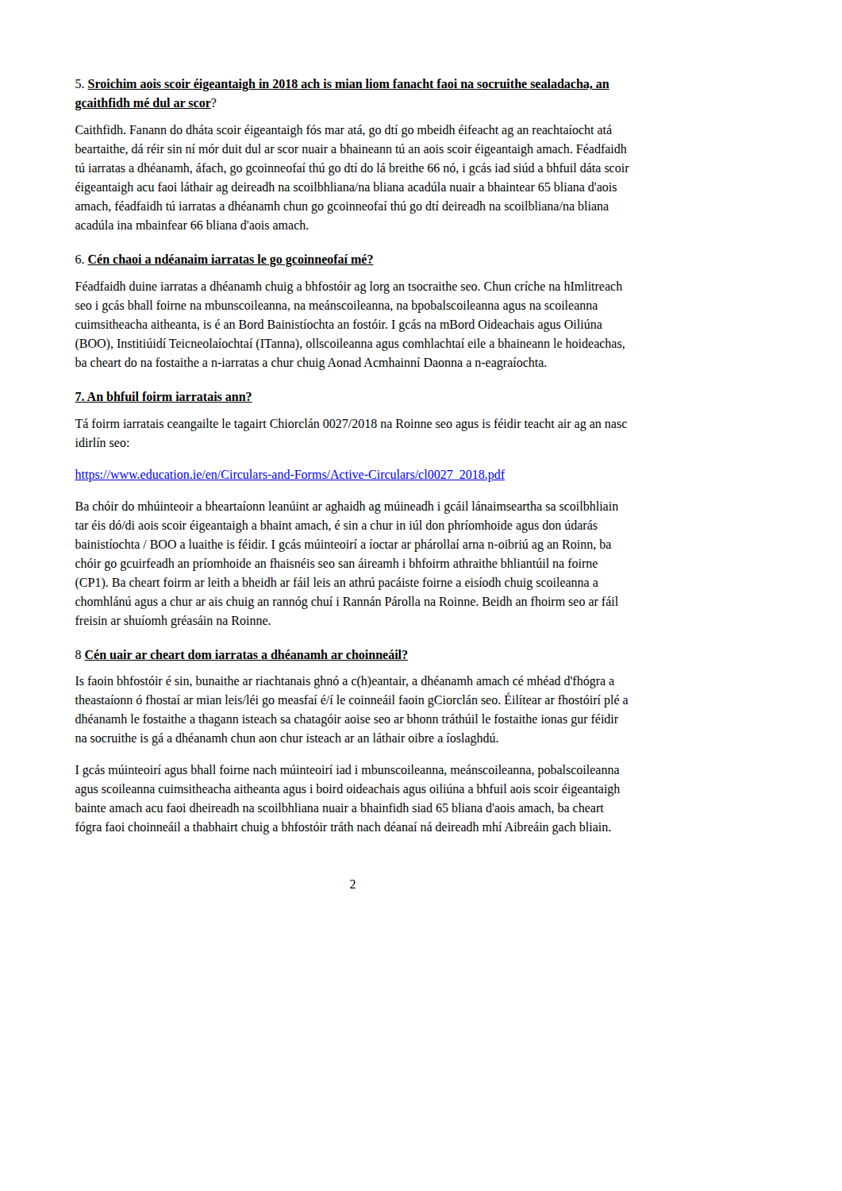5. Sroichim aois scoir éigeantaigh in 2018 ach is mian liom fanacht faoi na socruithe sealadacha, an gcaithfidh mé dul ar scor?
Caithfidh. Fanann do dháta scoir éigeantaigh fós mar atá, go dtí go mbeidh éifeacht ag an reachtaíocht atá beartaithe, dá réir sin ní mór duit dul ar scor nuair a bhaineann tú an aois scoir éigeantaigh amach. Féadfaidh tú iarratas a dhéanamh, áfach, go gcoinneofaí thú go dtí do lá breithe 66 nó, i gcás iad siúd a bhfuil dáta scoir éigeantaigh acu faoi láthair ag deireadh na scoilbhliana/na bliana acadúla nuair a bhaintear 65 bliana d'aois amach, féadfaidh tú iarratas a dhéanamh chun go gcoinneofaí thú go dtí deireadh na scoilbliana/na bliana acadúla ina mbainfear 66 bliana d'aois amach.
6. Cén chaoi a ndéanaim iarratas le go gcoinneofaí mé?
Féadfaidh duine iarratas a dhéanamh chuig a bhfostóir ag lorg an tsocraithe seo. Chun críche na hImlitreach seo i gcás bhall foirne na mbunscoileanna, na meánscoileanna, na bpobalscoileanna agus na scoileanna cuimsitheacha aitheanta, is é an Bord Bainistíochta an fostóir. I gcás na mBord Oideachais agus Oiliúna (BOO), Institiúidí Teicneolaíochtaí (ITanna), ollscoileanna agus comhlachtaí eile a bhaineann le hoideachas, ba cheart do na fostaithe a n-iarratas a chur chuig Aonad Acmhainní Daonna a n-eagraíochta.
7. An bhfuil foirm iarratais ann?
Tá foirm iarratais ceangailte le tagairt Chiorclán 0027/2018 na Roinne seo agus is féidir teacht air ag an nasc idirlín seo:
https://www.education.ie/en/Circulars-and-Forms/Active-Circulars/cl0027_2018.pdf
Ba chóir do mhúinteoir a bheartaíonn leanúint ar aghaidh ag múineadh i gcáil lánaimseartha sa scoilbhliain tar éis dó/di aois scoir éigeantaigh a bhaint amach, é sin a chur in iúl don phríomhoide agus don údarás bainistíochta / BOO a luaithe is féidir. I gcás múinteoirí a íoctar ar phárollaí arna n-oibriú ag an Roinn, ba chóir go gcuirfeadh an príomhoide an fhaisnéis seo san áireamh i bhfoirm athraithe bhliantúil na foirne (CP1). Ba cheart foirm ar leith a bheidh ar fáil leis an athrú pacáiste foirne a eisíodh chuig scoileanna a chomhlánú agus a chur ar ais chuig an rannóg chuí i Rannán Párolla na Roinne. Beidh an fhoirm seo ar fáil freisin ar shuíomh gréasáin na Roinne.
8 Cén uair ar cheart dom iarratas a dhéanamh ar choinneáil?
Is faoin bhfostóir é sin, bunaithe ar riachtanais ghnó a c(h)eantair, a dhéanamh amach cé mhéad d'fhógra a theastaíonn ó fhostaí ar mian leis/léi go measfaí é/í le coinneáil faoin gCiorclán seo. Éilítear ar fhostóirí plé a dhéanamh le fostaithe a thagann isteach sa chatagóir aoise seo ar bhonn tráthúil le fostaithe ionas gur féidir na socruithe is gá a dhéanamh chun aon chur isteach ar an láthair oibre a íoslaghdú.
I gcás múinteoirí agus bhall foirne nach múinteoirí iad i mbunscoileanna, meánscoileanna, pobalscoileanna agus scoileanna cuimsitheacha aitheanta agus i boird oideachais agus oiliúna a bhfuil aois scoir éigeantaigh bainte amach acu faoi dheireadh na scoilbhliana nuair a bhainfidh siad 65 bliana d'aois amach, ba cheart fógra faoi choinneáil a thabhairt chuig a bhfostóir tráth nach déanaí ná deireadh mhí Aibreáin gach bliain.
2